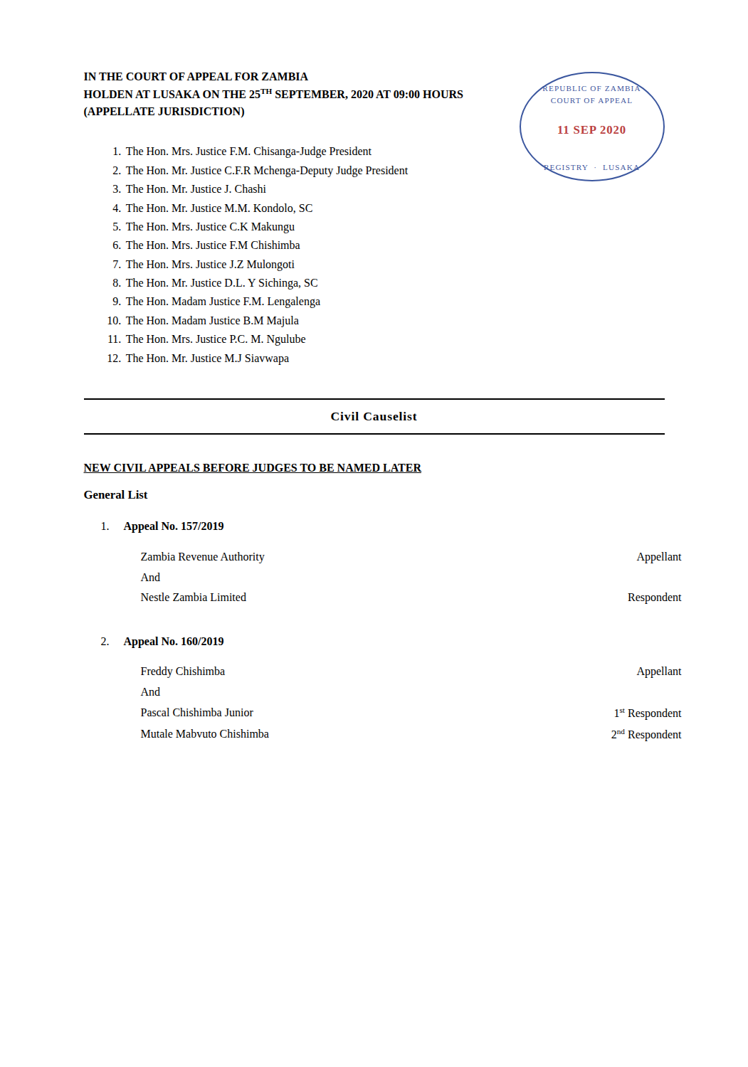In the Court of Appeal for Zambia
Holden at Lusaka on the 25TH September, 2020 at 09:00 Hours
(Appellate Jurisdiction)
REPUBLIC OF ZAMBIA
COURT OF APPEAL
11 SEP 2020
REGISTRY · LUSAKA
The Hon. Mrs. Justice F.M. Chisanga-Judge President
The Hon. Mr. Justice C.F.R Mchenga-Deputy Judge President
The Hon. Mr. Justice J. Chashi
The Hon. Mr. Justice M.M. Kondolo, SC
The Hon. Mrs. Justice C.K Makungu
The Hon. Mrs. Justice F.M Chishimba
The Hon. Mrs. Justice J.Z Mulongoti
The Hon. Mr. Justice D.L. Y Sichinga, SC
The Hon. Madam Justice F.M. Lengalenga
The Hon. Madam Justice B.M Majula
The Hon. Mrs. Justice P.C. M. Ngulube
The Hon. Mr. Justice M.J Siavwapa
Civil Causelist
New Civil Appeals Before Judges to be Named Later
General List
Appeal No. 157/2019
| Zambia Revenue Authority | Appellant |
| And | |
| Nestle Zambia Limited | Respondent |
Appeal No. 160/2019
| Freddy Chishimba | Appellant |
| And | |
| Pascal Chishimba Junior | 1 st Respondent |
| Mutale Mabvuto Chishimba | 2 nd Respondent |